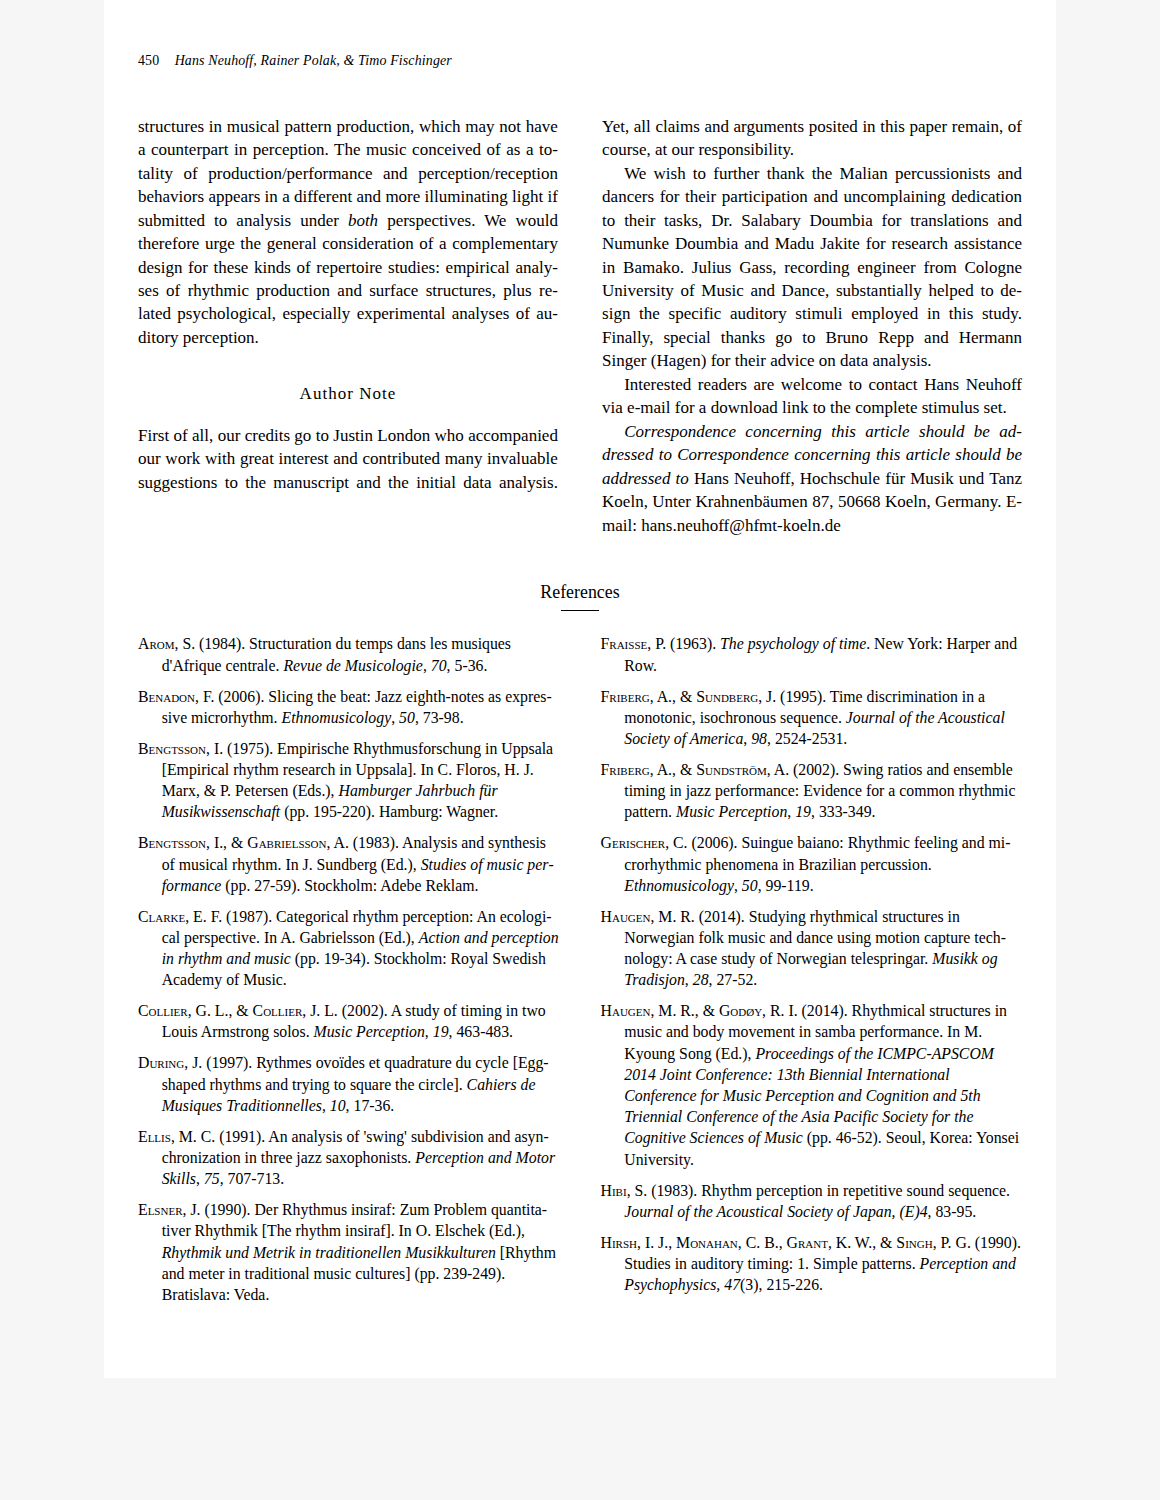450 Hans Neuhoff, Rainer Polak, & Timo Fischinger
structures in musical pattern production, which may not have a counterpart in perception. The music conceived of as a totality of production/performance and perception/reception behaviors appears in a different and more illuminating light if submitted to analysis under both perspectives. We would therefore urge the general consideration of a complementary design for these kinds of repertoire studies: empirical analyses of rhythmic production and surface structures, plus related psychological, especially experimental analyses of auditory perception.
Author Note
First of all, our credits go to Justin London who accompanied our work with great interest and contributed many invaluable suggestions to the manuscript and the initial data analysis. Yet, all claims and arguments posited in this paper remain, of course, at our responsibility.
We wish to further thank the Malian percussionists and dancers for their participation and uncomplaining dedication to their tasks, Dr. Salabary Doumbia for translations and Numunke Doumbia and Madu Jakite for research assistance in Bamako. Julius Gass, recording engineer from Cologne University of Music and Dance, substantially helped to design the specific auditory stimuli employed in this study. Finally, special thanks go to Bruno Repp and Hermann Singer (Hagen) for their advice on data analysis.
Interested readers are welcome to contact Hans Neuhoff via e-mail for a download link to the complete stimulus set.
Correspondence concerning this article should be addressed to Correspondence concerning this article should be addressed to Hans Neuhoff, Hochschule für Musik und Tanz Koeln, Unter Krahnenbäumen 87, 50668 Koeln, Germany. E-mail: hans.neuhoff@hfmt-koeln.de
References
Arom, S. (1984). Structuration du temps dans les musiques d'Afrique centrale. Revue de Musicologie, 70, 5-36.
Benadon, F. (2006). Slicing the beat: Jazz eighth-notes as expressive microrhythm. Ethnomusicology, 50, 73-98.
Bengtsson, I. (1975). Empirische Rhythmusforschung in Uppsala [Empirical rhythm research in Uppsala]. In C. Floros, H. J. Marx, & P. Petersen (Eds.), Hamburger Jahrbuch für Musikwissenschaft (pp. 195-220). Hamburg: Wagner.
Bengtsson, I., & Gabrielsson, A. (1983). Analysis and synthesis of musical rhythm. In J. Sundberg (Ed.), Studies of music performance (pp. 27-59). Stockholm: Adebe Reklam.
Clarke, E. F. (1987). Categorical rhythm perception: An ecological perspective. In A. Gabrielsson (Ed.), Action and perception in rhythm and music (pp. 19-34). Stockholm: Royal Swedish Academy of Music.
Collier, G. L., & Collier, J. L. (2002). A study of timing in two Louis Armstrong solos. Music Perception, 19, 463-483.
During, J. (1997). Rythmes ovoïdes et quadrature du cycle [Egg-shaped rhythms and trying to square the circle]. Cahiers de Musiques Traditionnelles, 10, 17-36.
Ellis, M. C. (1991). An analysis of 'swing' subdivision and asynchronization in three jazz saxophonists. Perception and Motor Skills, 75, 707-713.
Elsner, J. (1990). Der Rhythmus insiraf: Zum Problem quantitativer Rhythmik [The rhythm insiraf]. In O. Elschek (Ed.), Rhythmik und Metrik in traditionellen Musikkulturen [Rhythm and meter in traditional music cultures] (pp. 239-249). Bratislava: Veda.
Fraisse, P. (1963). The psychology of time. New York: Harper and Row.
Friberg, A., & Sundberg, J. (1995). Time discrimination in a monotonic, isochronous sequence. Journal of the Acoustical Society of America, 98, 2524-2531.
Friberg, A., & Sundström, A. (2002). Swing ratios and ensemble timing in jazz performance: Evidence for a common rhythmic pattern. Music Perception, 19, 333-349.
Gerischer, C. (2006). Suingue baiano: Rhythmic feeling and microrhythmic phenomena in Brazilian percussion. Ethnomusicology, 50, 99-119.
Haugen, M. R. (2014). Studying rhythmical structures in Norwegian folk music and dance using motion capture technology: A case study of Norwegian telespringar. Musikk og Tradisjon, 28, 27-52.
Haugen, M. R., & Godøy, R. I. (2014). Rhythmical structures in music and body movement in samba performance. In M. Kyoung Song (Ed.), Proceedings of the ICMPC-APSCOM 2014 Joint Conference: 13th Biennial International Conference for Music Perception and Cognition and 5th Triennial Conference of the Asia Pacific Society for the Cognitive Sciences of Music (pp. 46-52). Seoul, Korea: Yonsei University.
Hibi, S. (1983). Rhythm perception in repetitive sound sequence. Journal of the Acoustical Society of Japan, (E)4, 83-95.
Hirsh, I. J., Monahan, C. B., Grant, K. W., & Singh, P. G. (1990). Studies in auditory timing: 1. Simple patterns. Perception and Psychophysics, 47(3), 215-226.